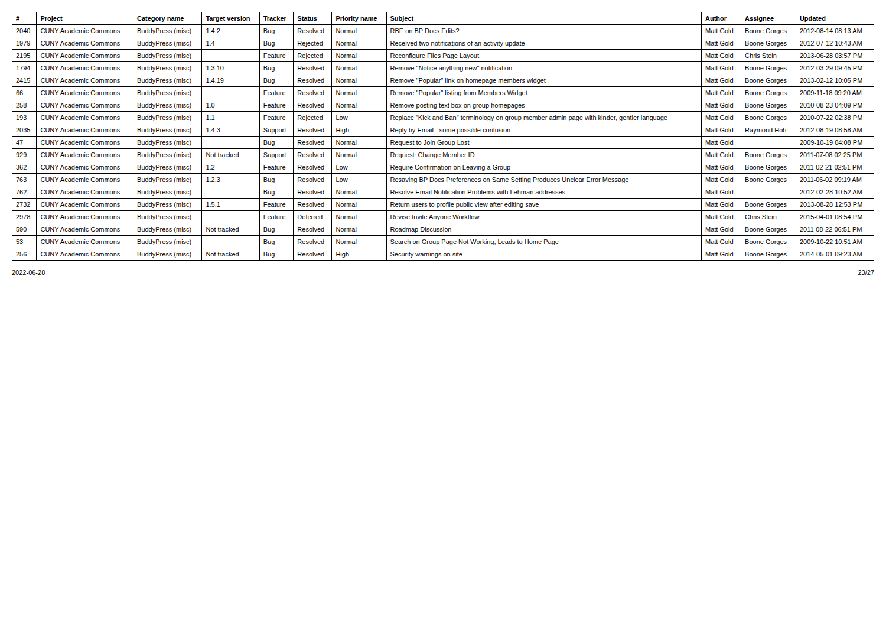| # | Project | Category name | Target version | Tracker | Status | Priority name | Subject | Author | Assignee | Updated |
| --- | --- | --- | --- | --- | --- | --- | --- | --- | --- | --- |
| 2040 | CUNY Academic Commons | BuddyPress (misc) | 1.4.2 | Bug | Resolved | Normal | RBE on BP Docs Edits? | Matt Gold | Boone Gorges | 2012-08-14 08:13 AM |
| 1979 | CUNY Academic Commons | BuddyPress (misc) | 1.4 | Bug | Rejected | Normal | Received two notifications of an activity update | Matt Gold | Boone Gorges | 2012-07-12 10:43 AM |
| 2195 | CUNY Academic Commons | BuddyPress (misc) | | Feature | Rejected | Normal | Reconfigure Files Page Layout | Matt Gold | Chris Stein | 2013-06-28 03:57 PM |
| 1794 | CUNY Academic Commons | BuddyPress (misc) | 1.3.10 | Bug | Resolved | Normal | Remove "Notice anything new" notification | Matt Gold | Boone Gorges | 2012-03-29 09:45 PM |
| 2415 | CUNY Academic Commons | BuddyPress (misc) | 1.4.19 | Bug | Resolved | Normal | Remove "Popular" link on homepage members widget | Matt Gold | Boone Gorges | 2013-02-12 10:05 PM |
| 66 | CUNY Academic Commons | BuddyPress (misc) | | Feature | Resolved | Normal | Remove "Popular" listing from Members Widget | Matt Gold | Boone Gorges | 2009-11-18 09:20 AM |
| 258 | CUNY Academic Commons | BuddyPress (misc) | 1.0 | Feature | Resolved | Normal | Remove posting text box on group homepages | Matt Gold | Boone Gorges | 2010-08-23 04:09 PM |
| 193 | CUNY Academic Commons | BuddyPress (misc) | 1.1 | Feature | Rejected | Low | Replace "Kick and Ban" terminology on group member admin page with kinder, gentler language | Matt Gold | Boone Gorges | 2010-07-22 02:38 PM |
| 2035 | CUNY Academic Commons | BuddyPress (misc) | 1.4.3 | Support | Resolved | High | Reply by Email - some possible confusion | Matt Gold | Raymond Hoh | 2012-08-19 08:58 AM |
| 47 | CUNY Academic Commons | BuddyPress (misc) | | Bug | Resolved | Normal | Request to Join Group Lost | Matt Gold | | 2009-10-19 04:08 PM |
| 929 | CUNY Academic Commons | BuddyPress (misc) | Not tracked | Support | Resolved | Normal | Request: Change Member ID | Matt Gold | Boone Gorges | 2011-07-08 02:25 PM |
| 362 | CUNY Academic Commons | BuddyPress (misc) | 1.2 | Feature | Resolved | Low | Require Confirmation on Leaving a Group | Matt Gold | Boone Gorges | 2011-02-21 02:51 PM |
| 763 | CUNY Academic Commons | BuddyPress (misc) | 1.2.3 | Bug | Resolved | Low | Resaving BP Docs Preferences on Same Setting Produces Unclear Error Message | Matt Gold | Boone Gorges | 2011-06-02 09:19 AM |
| 762 | CUNY Academic Commons | BuddyPress (misc) | | Bug | Resolved | Normal | Resolve Email Notification Problems with Lehman addresses | Matt Gold | | 2012-02-28 10:52 AM |
| 2732 | CUNY Academic Commons | BuddyPress (misc) | 1.5.1 | Feature | Resolved | Normal | Return users to profile public view after editing save | Matt Gold | Boone Gorges | 2013-08-28 12:53 PM |
| 2978 | CUNY Academic Commons | BuddyPress (misc) | | Feature | Deferred | Normal | Revise Invite Anyone Workflow | Matt Gold | Chris Stein | 2015-04-01 08:54 PM |
| 590 | CUNY Academic Commons | BuddyPress (misc) | Not tracked | Bug | Resolved | Normal | Roadmap Discussion | Matt Gold | Boone Gorges | 2011-08-22 06:51 PM |
| 53 | CUNY Academic Commons | BuddyPress (misc) | | Bug | Resolved | Normal | Search on Group Page Not Working, Leads to Home Page | Matt Gold | Boone Gorges | 2009-10-22 10:51 AM |
| 256 | CUNY Academic Commons | BuddyPress (misc) | Not tracked | Bug | Resolved | High | Security warnings on site | Matt Gold | Boone Gorges | 2014-05-01 09:23 AM |
2022-06-28 23/27